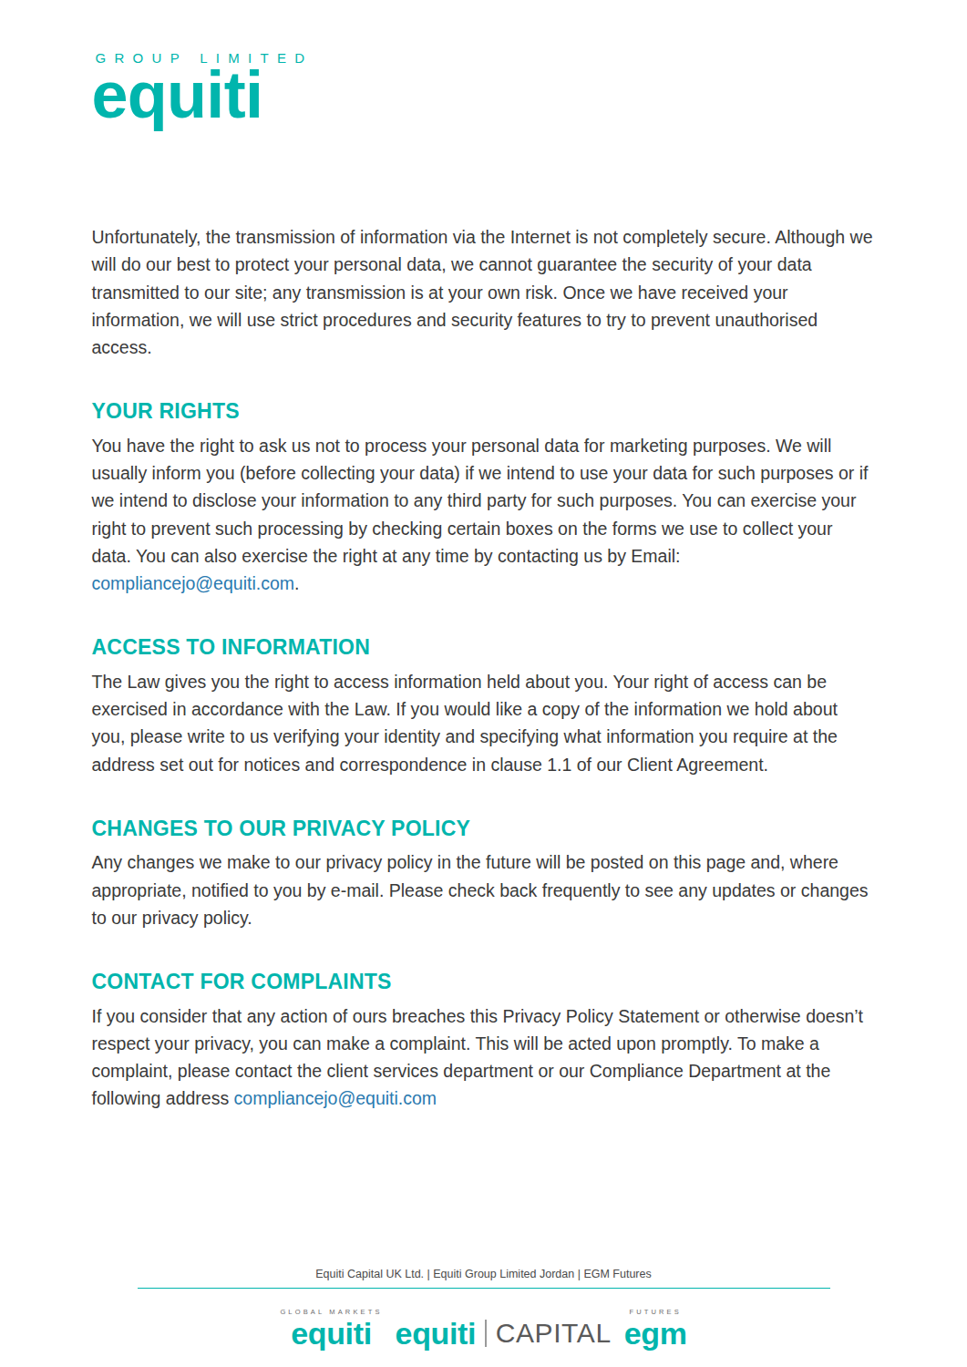Group Limited
equiti
Unfortunately, the transmission of information via the Internet is not completely secure. Although we will do our best to protect your personal data, we cannot guarantee the security of your data transmitted to our site; any transmission is at your own risk. Once we have received your information, we will use strict procedures and security features to try to prevent unauthorised access.
Your Rights
You have the right to ask us not to process your personal data for marketing purposes. We will usually inform you (before collecting your data) if we intend to use your data for such purposes or if we intend to disclose your information to any third party for such purposes. You can exercise your right to prevent such processing by checking certain boxes on the forms we use to collect your data. You can also exercise the right at any time by contacting us by Email: compliancejo@equiti.com.
Access to Information
The Law gives you the right to access information held about you. Your right of access can be exercised in accordance with the Law. If you would like a copy of the information we hold about you, please write to us verifying your identity and specifying what information you require at the address set out for notices and correspondence in clause 1.1 of our Client Agreement.
Changes to Our Privacy Policy
Any changes we make to our privacy policy in the future will be posted on this page and, where appropriate, notified to you by e-mail. Please check back frequently to see any updates or changes to our privacy policy.
Contact for Complaints
If you consider that any action of ours breaches this Privacy Policy Statement or otherwise doesn’t respect your privacy, you can make a complaint. This will be acted upon promptly. To make a complaint, please contact the client services department or our Compliance Department at the following address compliancejo@equiti.com
Equiti Capital UK Ltd. | Equiti Group Limited Jordan | EGM Futures
Global Markets equiti
equiti CAPITAL
Futures egm